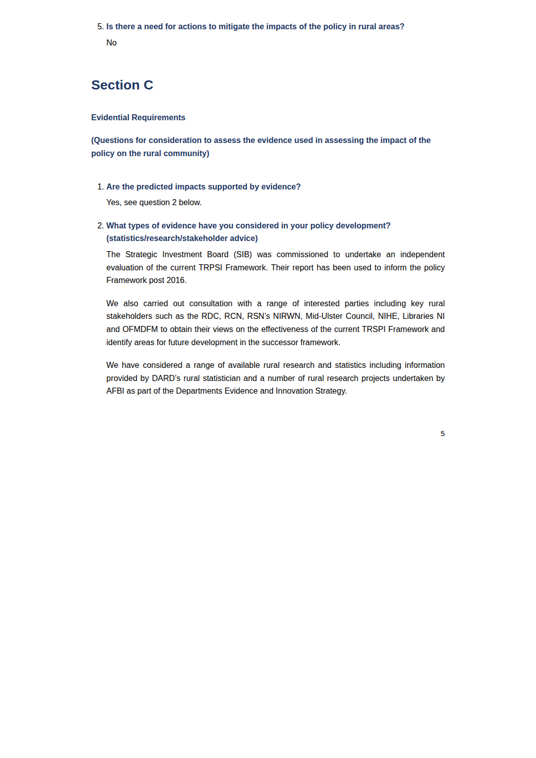Is there a need for actions to mitigate the impacts of the policy in rural areas?
No
Section C
Evidential Requirements
(Questions for consideration to assess the evidence used in assessing the impact of the policy on the rural community)
Are the predicted impacts supported by evidence?
Yes, see question 2 below.
What types of evidence have you considered in your policy development? (statistics/research/stakeholder advice)
The Strategic Investment Board (SIB) was commissioned to undertake an independent evaluation of the current TRPSI Framework. Their report has been used to inform the policy Framework post 2016.
We also carried out consultation with a range of interested parties including key rural stakeholders such as the RDC, RCN, RSN’s NIRWN, Mid-Ulster Council, NIHE, Libraries NI and OFMDFM to obtain their views on the effectiveness of the current TRSPI Framework and identify areas for future development in the successor framework.
We have considered a range of available rural research and statistics including information provided by DARD’s rural statistician and a number of rural research projects undertaken by AFBI as part of the Departments Evidence and Innovation Strategy.
5